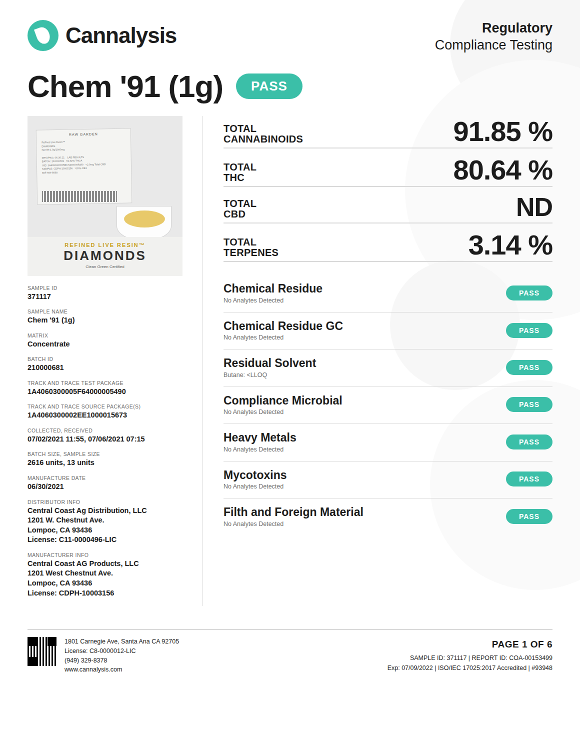Cannalysis
Regulatory
Compliance Testing
Chem '91 (1g)
PASS
RAW GARDEN
Refined Live Resin™
DIAMONDS
Net Wt 1.0g/1000mg
MFG/PKG: 06.30.21 LAB RESULTS
BATCH: 210000681 91.32% THCA
UID: 1A4060300005EC64000005490 <2.0mg Total CBD
SAMPLE: CDPH-10003156 >20% CB3
805-669-8080
REFINED LIVE RESIN™
DIAMONDS
Clean Green Certified
Sample ID
371117
Sample Name
Chem '91 (1g)
Matrix
Concentrate
Batch ID
210000681
Track and Trace Test Package
1A4060300005F64000005490
Track and Trace Source Package(s)
1A4060300002EE1000015673
Collected, Received
07/02/2021 11:55, 07/06/2021 07:15
Batch Size, Sample Size
2616 units, 13 units
Manufacture Date
06/30/2021
Distributor Info
Central Coast Ag Distribution, LLC
1201 W. Chestnut Ave.
Lompoc, CA 93436
License: C11-0000496-LIC
Manufacturer Info
Central Coast AG Products, LLC
1201 West Chestnut Ave.
Lompoc, CA 93436
License: CDPH-10003156
Total Cannabinoids
91.85 %
Total THC
80.64 %
Total CBD
ND
Total Terpenes
3.14 %
Chemical Residue
No Analytes Detected
PASS
Chemical Residue GC
No Analytes Detected
PASS
Residual Solvent
Butane: <LLOQ
PASS
Compliance Microbial
No Analytes Detected
PASS
Heavy Metals
No Analytes Detected
PASS
Mycotoxins
No Analytes Detected
PASS
Filth and Foreign Material
No Analytes Detected
PASS
1801 Carnegie Ave, Santa Ana CA 92705
License: C8-0000012-LIC
(949) 329-8378
www.cannalysis.com
PAGE 1 OF 6
SAMPLE ID: 371117 | REPORT ID: COA-00153499
Exp: 07/09/2022 | ISO/IEC 17025:2017 Accredited | #93948